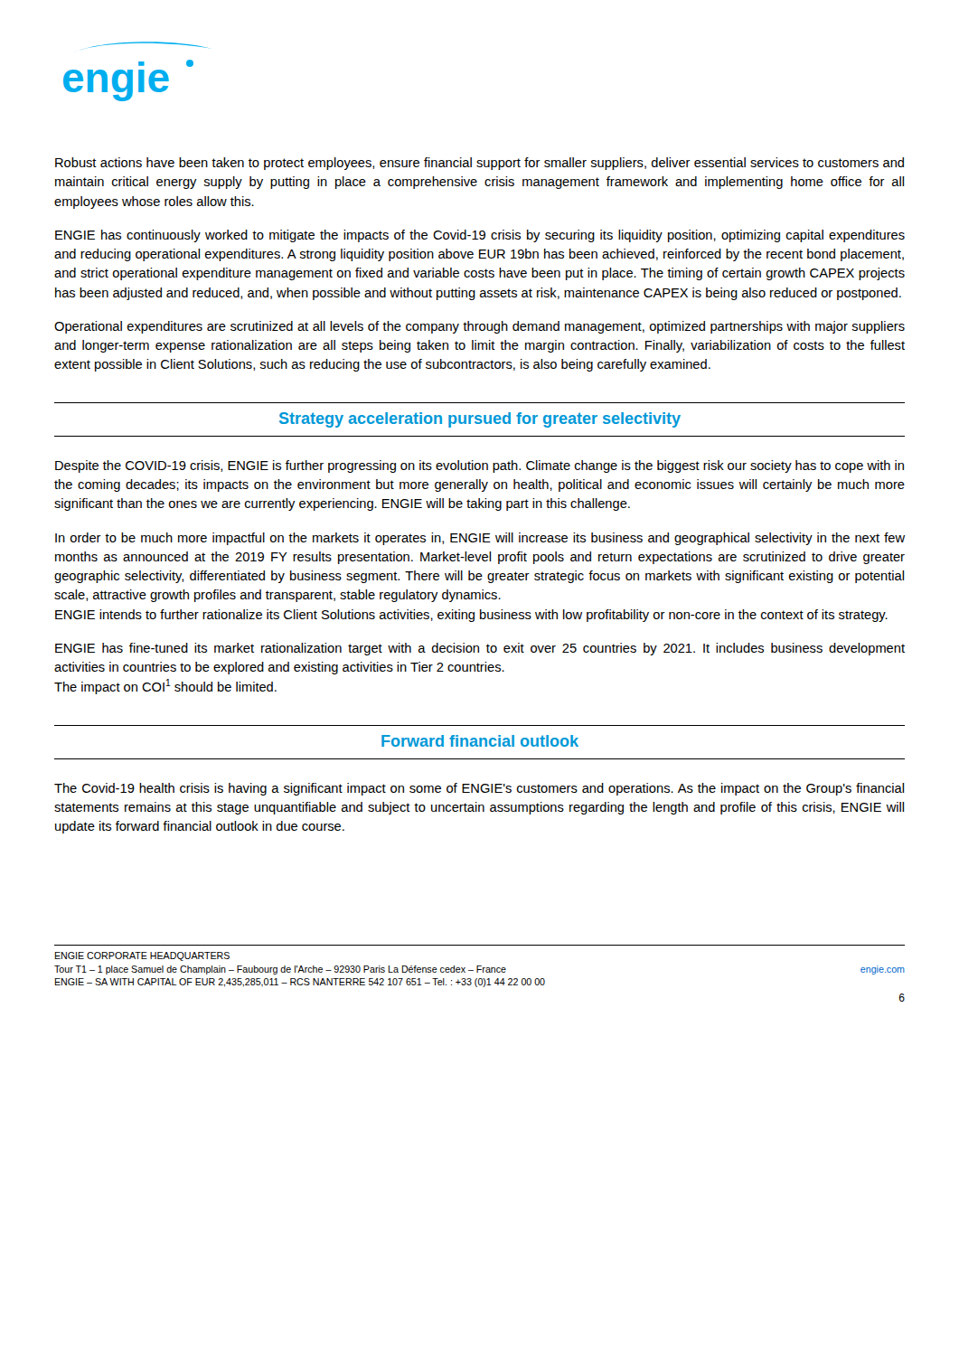engie
Robust actions have been taken to protect employees, ensure financial support for smaller suppliers, deliver essential services to customers and maintain critical energy supply by putting in place a comprehensive crisis management framework and implementing home office for all employees whose roles allow this.
ENGIE has continuously worked to mitigate the impacts of the Covid-19 crisis by securing its liquidity position, optimizing capital expenditures and reducing operational expenditures. A strong liquidity position above EUR 19bn has been achieved, reinforced by the recent bond placement, and strict operational expenditure management on fixed and variable costs have been put in place. The timing of certain growth CAPEX projects has been adjusted and reduced, and, when possible and without putting assets at risk, maintenance CAPEX is being also reduced or postponed.
Operational expenditures are scrutinized at all levels of the company through demand management, optimized partnerships with major suppliers and longer-term expense rationalization are all steps being taken to limit the margin contraction. Finally, variabilization of costs to the fullest extent possible in Client Solutions, such as reducing the use of subcontractors, is also being carefully examined.
Strategy acceleration pursued for greater selectivity
Despite the COVID-19 crisis, ENGIE is further progressing on its evolution path. Climate change is the biggest risk our society has to cope with in the coming decades; its impacts on the environment but more generally on health, political and economic issues will certainly be much more significant than the ones we are currently experiencing. ENGIE will be taking part in this challenge.
In order to be much more impactful on the markets it operates in, ENGIE will increase its business and geographical selectivity in the next few months as announced at the 2019 FY results presentation. Market-level profit pools and return expectations are scrutinized to drive greater geographic selectivity, differentiated by business segment. There will be greater strategic focus on markets with significant existing or potential scale, attractive growth profiles and transparent, stable regulatory dynamics.
ENGIE intends to further rationalize its Client Solutions activities, exiting business with low profitability or non-core in the context of its strategy.
ENGIE has fine-tuned its market rationalization target with a decision to exit over 25 countries by 2021. It includes business development activities in countries to be explored and existing activities in Tier 2 countries.
The impact on COI1 should be limited.
Forward financial outlook
The Covid-19 health crisis is having a significant impact on some of ENGIE's customers and operations. As the impact on the Group's financial statements remains at this stage unquantifiable and subject to uncertain assumptions regarding the length and profile of this crisis, ENGIE will update its forward financial outlook in due course.
ENGIE CORPORATE HEADQUARTERS
Tour T1 – 1 place Samuel de Champlain – Faubourg de l'Arche – 92930 Paris La Défense cedex – France engie.com
ENGIE – SA WITH CAPITAL OF EUR 2,435,285,011 – RCS NANTERRE 542 107 651 – Tel. : +33 (0)1 44 22 00 00
6